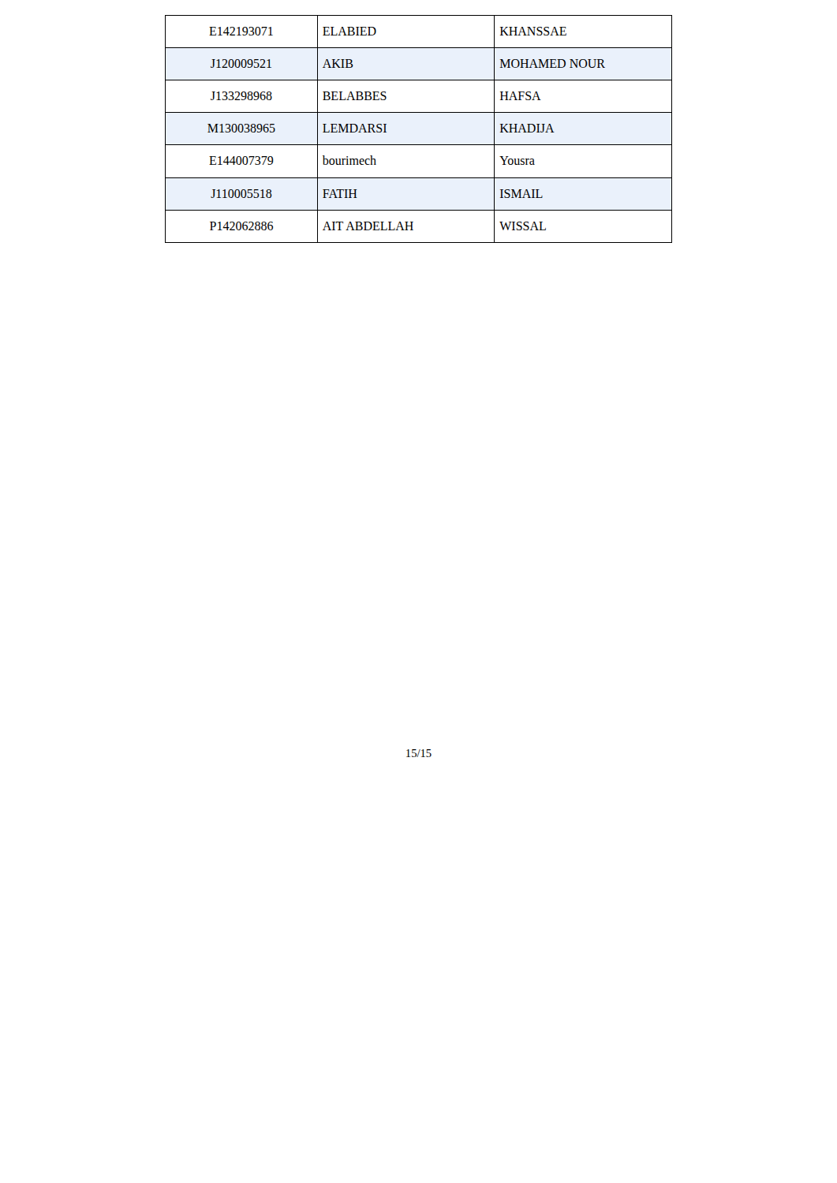| E142193071 | ELABIED | KHANSSAE |
| J120009521 | AKIB | MOHAMED NOUR |
| J133298968 | BELABBES | HAFSA |
| M130038965 | LEMDARSI | KHADIJA |
| E144007379 | bourimech | Yousra |
| J110005518 | FATIH | ISMAIL |
| P142062886 | AIT ABDELLAH | WISSAL |
15/15